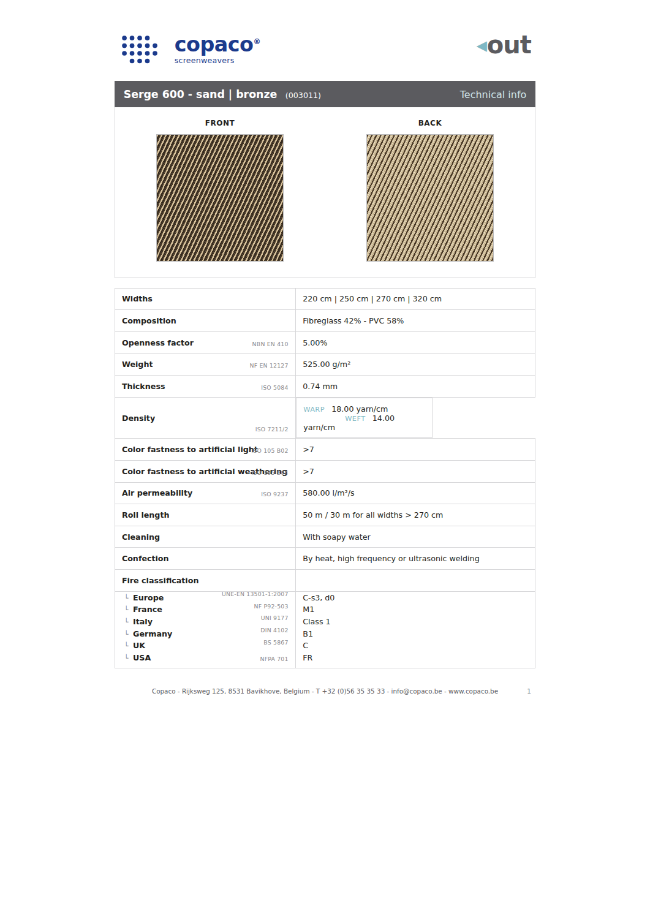copaco®
screenweavers
◂out
Serge 600 - sand | bronze (003011)
Technical info
FRONT
BACK
| Widths | 220 cm / 250 cm / 270 cm / 320 cm |
| Composition | Fibreglass 42% - PVC 58% |
| Openness factor NBN EN 410 | 5.00% |
| Weight NF EN 12127 | 525.00 g/m² |
| Thickness ISO 5084 | 0.74 mm |
| Density ISO 7211/2 | WARP 18.00 yarn/cm WEFT 14.00 yarn/cm |
| Color fastness to artificial light ISO 105 B02 | >7 |
| Color fastness to artificial weathering ISO 105 B04 | >7 |
| Air permeability ISO 9237 | 580.00 l/m²/s |
| Roll length | 50 m / 30 m for all widths > 270 cm |
| Cleaning | With soapy water |
| Confection | By heat, high frequency or ultrasonic welding |
| Fire classification | |
| └ Europe UNE-EN 13501-1:2007 | C-s3, d0 |
| └ France NF P92-503 | M1 |
| └ Italy UNI 9177 | Class 1 |
| └ Germany DIN 4102 | B1 |
| └ UK BS 5867 | C |
| └ USA NFPA 701 | FR |
Copaco - Rijksweg 125, 8531 Bavikhove, Belgium - T +32 (0)56 35 35 33 - info@copaco.be - www.copaco.be
1